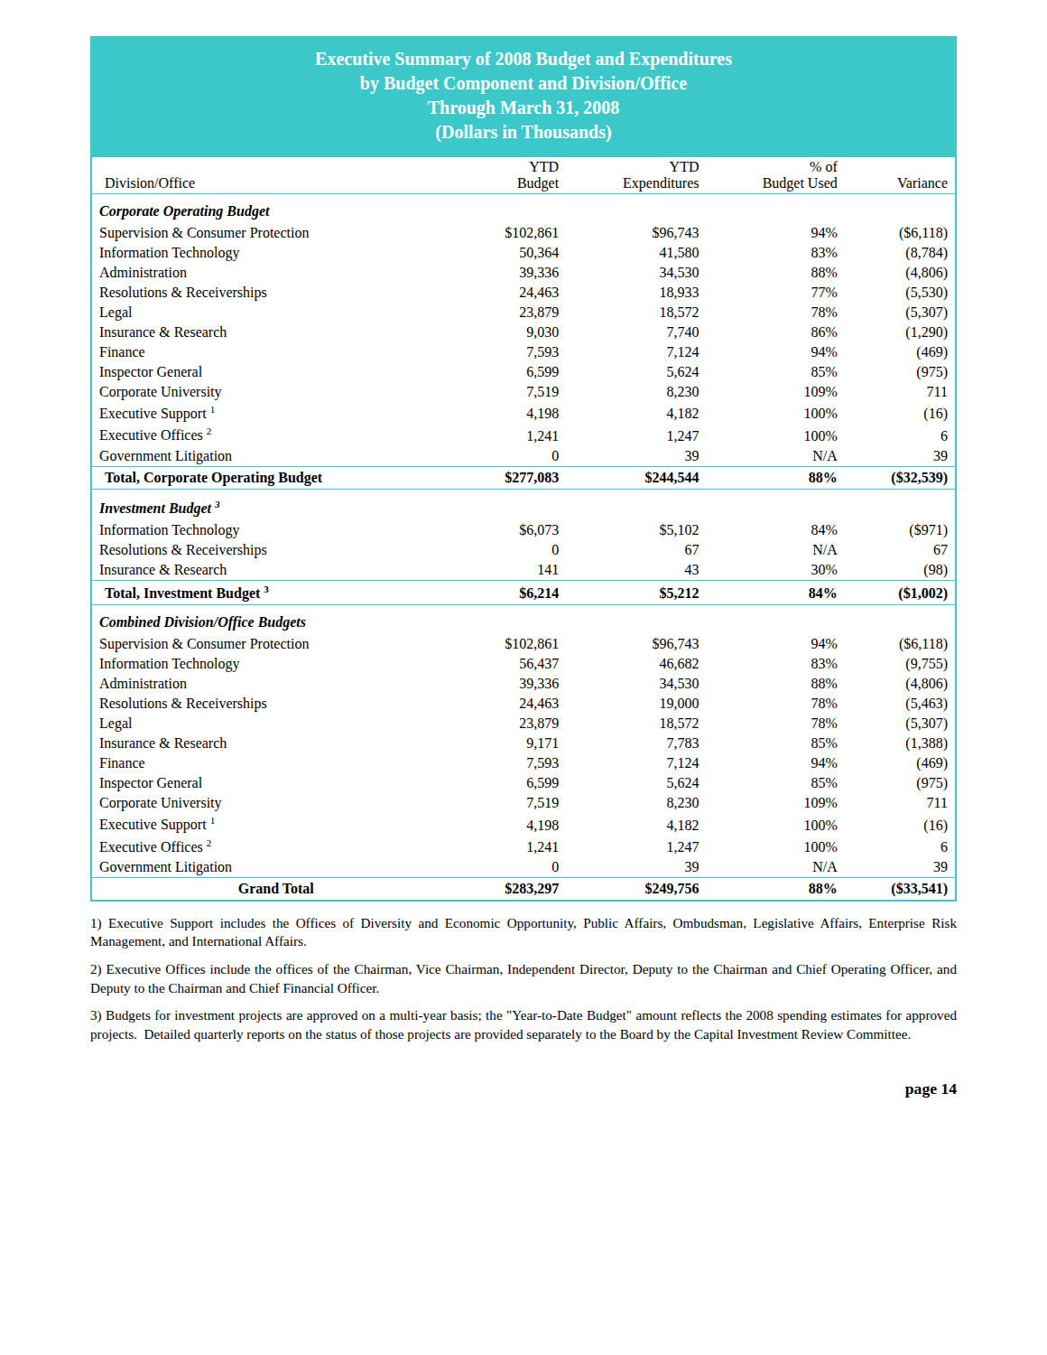Executive Summary of 2008 Budget and Expenditures by Budget Component and Division/Office Through March 31, 2008 (Dollars in Thousands)
| Division/Office | YTD Budget | YTD Expenditures | % of Budget Used | Variance |
| --- | --- | --- | --- | --- |
| Corporate Operating Budget | | | | |
| Supervision & Consumer Protection | $102,861 | $96,743 | 94% | ($6,118) |
| Information Technology | 50,364 | 41,580 | 83% | (8,784) |
| Administration | 39,336 | 34,530 | 88% | (4,806) |
| Resolutions & Receiverships | 24,463 | 18,933 | 77% | (5,530) |
| Legal | 23,879 | 18,572 | 78% | (5,307) |
| Insurance & Research | 9,030 | 7,740 | 86% | (1,290) |
| Finance | 7,593 | 7,124 | 94% | (469) |
| Inspector General | 6,599 | 5,624 | 85% | (975) |
| Corporate University | 7,519 | 8,230 | 109% | 711 |
| Executive Support 1 | 4,198 | 4,182 | 100% | (16) |
| Executive Offices 2 | 1,241 | 1,247 | 100% | 6 |
| Government Litigation | 0 | 39 | N/A | 39 |
| Total, Corporate Operating Budget | $277,083 | $244,544 | 88% | ($32,539) |
| Investment Budget 3 | | | | |
| Information Technology | $6,073 | $5,102 | 84% | ($971) |
| Resolutions & Receiverships | 0 | 67 | N/A | 67 |
| Insurance & Research | 141 | 43 | 30% | (98) |
| Total, Investment Budget 3 | $6,214 | $5,212 | 84% | ($1,002) |
| Combined Division/Office Budgets | | | | |
| Supervision & Consumer Protection | $102,861 | $96,743 | 94% | ($6,118) |
| Information Technology | 56,437 | 46,682 | 83% | (9,755) |
| Administration | 39,336 | 34,530 | 88% | (4,806) |
| Resolutions & Receiverships | 24,463 | 19,000 | 78% | (5,463) |
| Legal | 23,879 | 18,572 | 78% | (5,307) |
| Insurance & Research | 9,171 | 7,783 | 85% | (1,388) |
| Finance | 7,593 | 7,124 | 94% | (469) |
| Inspector General | 6,599 | 5,624 | 85% | (975) |
| Corporate University | 7,519 | 8,230 | 109% | 711 |
| Executive Support 1 | 4,198 | 4,182 | 100% | (16) |
| Executive Offices 2 | 1,241 | 1,247 | 100% | 6 |
| Government Litigation | 0 | 39 | N/A | 39 |
| Grand Total | $283,297 | $249,756 | 88% | ($33,541) |
1) Executive Support includes the Offices of Diversity and Economic Opportunity, Public Affairs, Ombudsman, Legislative Affairs, Enterprise Risk Management, and International Affairs.
2) Executive Offices include the offices of the Chairman, Vice Chairman, Independent Director, Deputy to the Chairman and Chief Operating Officer, and Deputy to the Chairman and Chief Financial Officer.
3) Budgets for investment projects are approved on a multi-year basis; the "Year-to-Date Budget" amount reflects the 2008 spending estimates for approved projects. Detailed quarterly reports on the status of those projects are provided separately to the Board by the Capital Investment Review Committee.
page 14